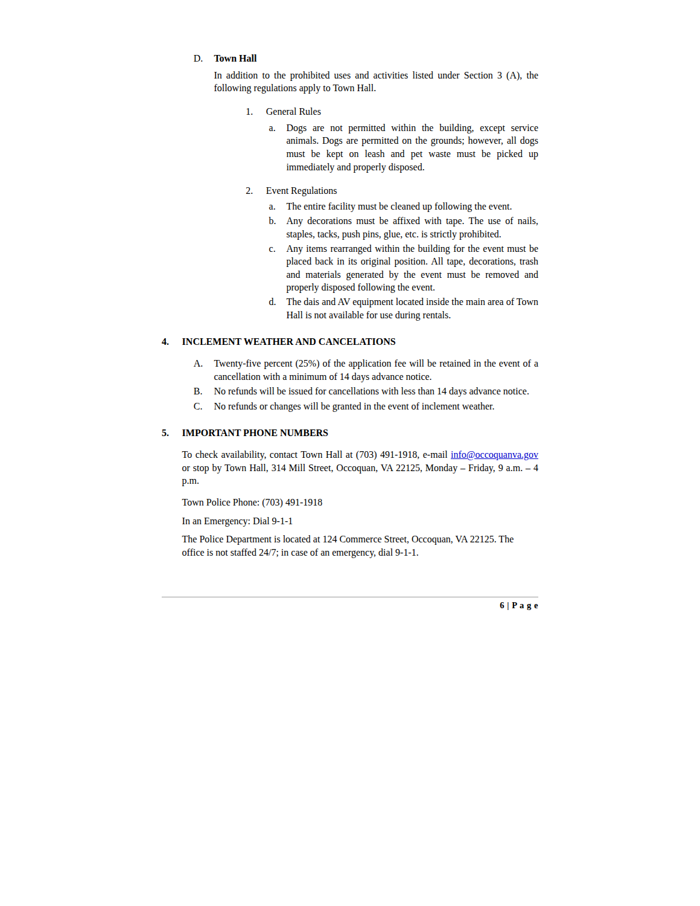D. Town Hall
In addition to the prohibited uses and activities listed under Section 3 (A), the following regulations apply to Town Hall.
1. General Rules
a. Dogs are not permitted within the building, except service animals. Dogs are permitted on the grounds; however, all dogs must be kept on leash and pet waste must be picked up immediately and properly disposed.
2. Event Regulations
a. The entire facility must be cleaned up following the event.
b. Any decorations must be affixed with tape. The use of nails, staples, tacks, push pins, glue, etc. is strictly prohibited.
c. Any items rearranged within the building for the event must be placed back in its original position. All tape, decorations, trash and materials generated by the event must be removed and properly disposed following the event.
d. The dais and AV equipment located inside the main area of Town Hall is not available for use during rentals.
4. INCLEMENT WEATHER AND CANCELATIONS
A. Twenty-five percent (25%) of the application fee will be retained in the event of a cancellation with a minimum of 14 days advance notice.
B. No refunds will be issued for cancellations with less than 14 days advance notice.
C. No refunds or changes will be granted in the event of inclement weather.
5. IMPORTANT PHONE NUMBERS
To check availability, contact Town Hall at (703) 491-1918, e-mail info@occoquanva.gov or stop by Town Hall, 314 Mill Street, Occoquan, VA 22125, Monday – Friday, 9 a.m. – 4 p.m.
Town Police Phone: (703) 491-1918
In an Emergency: Dial 9-1-1
The Police Department is located at 124 Commerce Street, Occoquan, VA 22125. The office is not staffed 24/7; in case of an emergency, dial 9-1-1.
6 | P a g e